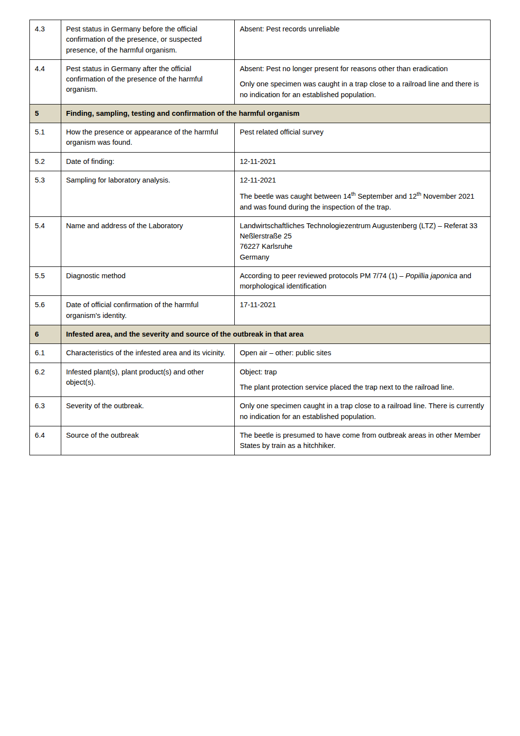| 4.3 | Pest status in Germany before the official confirmation of the presence, or suspected presence, of the harmful organism. | Absent: Pest records unreliable |
| 4.4 | Pest status in Germany after the official confirmation of the presence of the harmful organism. | Absent: Pest no longer present for reasons other than eradication Only one specimen was caught in a trap close to a railroad line and there is no indication for an established population. |
| 5 | Finding, sampling, testing and confirmation of the harmful organism |
| 5.1 | How the presence or appearance of the harmful organism was found. | Pest related official survey |
| 5.2 | Date of finding: | 12-11-2021 |
| 5.3 | Sampling for laboratory analysis. | 12-11-2021 The beetle was caught between 14 th September and 12 th November 2021 and was found during the inspection of the trap. |
| 5.4 | Name and address of the Laboratory | Landwirtschaftliches Technologiezentrum Augustenberg (LTZ) – Referat 33 Neßlerstraße 25 76227 Karlsruhe Germany |
| 5.5 | Diagnostic method | According to peer reviewed protocols PM 7/74 (1) – Popillia japonica and morphological identification |
| 5.6 | Date of official confirmation of the harmful organism's identity. | 17-11-2021 |
| 6 | Infested area, and the severity and source of the outbreak in that area |
| 6.1 | Characteristics of the infested area and its vicinity. | Open air – other: public sites |
| 6.2 | Infested plant(s), plant product(s) and other object(s). | Object: trap The plant protection service placed the trap next to the railroad line. |
| 6.3 | Severity of the outbreak. | Only one specimen caught in a trap close to a railroad line. There is currently no indication for an established population. |
| 6.4 | Source of the outbreak | The beetle is presumed to have come from outbreak areas in other Member States by train as a hitchhiker. |